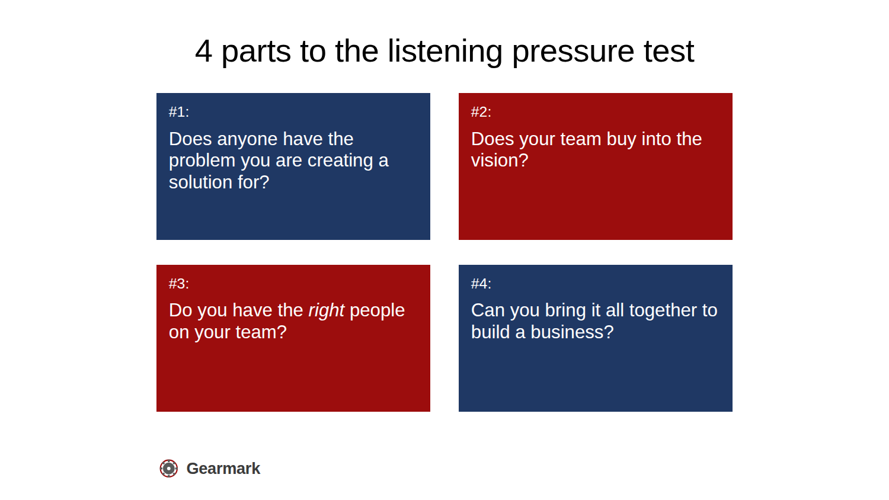4 parts to the listening pressure test
#1:
Does anyone have the problem you are creating a solution for?
#2:
Does your team buy into the vision?
#3:
Do you have the right people on your team?
#4:
Can you bring it all together to build a business?
Gearmark